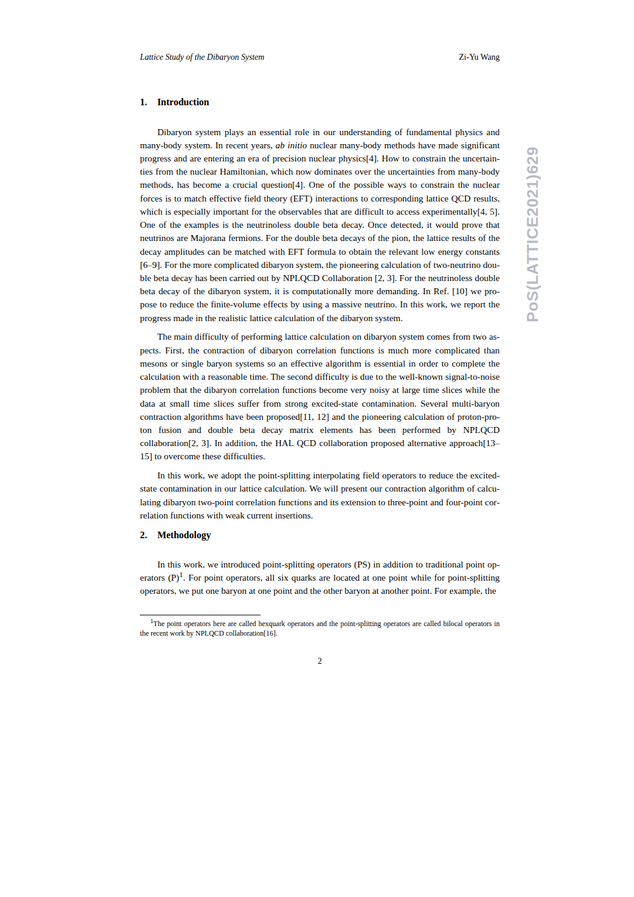Lattice Study of the Dibaryon System Zi-Yu Wang
PoS(LATTICE2021)629
1. Introduction
Dibaryon system plays an essential role in our understanding of fundamental physics and many-body system. In recent years, ab initio nuclear many-body methods have made significant progress and are entering an era of precision nuclear physics[4]. How to constrain the uncertainties from the nuclear Hamiltonian, which now dominates over the uncertainties from many-body methods, has become a crucial question[4]. One of the possible ways to constrain the nuclear forces is to match effective field theory (EFT) interactions to corresponding lattice QCD results, which is especially important for the observables that are difficult to access experimentally[4, 5]. One of the examples is the neutrinoless double beta decay. Once detected, it would prove that neutrinos are Majorana fermions. For the double beta decays of the pion, the lattice results of the decay amplitudes can be matched with EFT formula to obtain the relevant low energy constants [6–9]. For the more complicated dibaryon system, the pioneering calculation of two-neutrino double beta decay has been carried out by NPLQCD Collaboration [2, 3]. For the neutrinoless double beta decay of the dibaryon system, it is computationally more demanding. In Ref. [10] we propose to reduce the finite-volume effects by using a massive neutrino. In this work, we report the progress made in the realistic lattice calculation of the dibaryon system.
The main difficulty of performing lattice calculation on dibaryon system comes from two aspects. First, the contraction of dibaryon correlation functions is much more complicated than mesons or single baryon systems so an effective algorithm is essential in order to complete the calculation with a reasonable time. The second difficulty is due to the well-known signal-to-noise problem that the dibaryon correlation functions become very noisy at large time slices while the data at small time slices suffer from strong excited-state contamination. Several multi-baryon contraction algorithms have been proposed[11, 12] and the pioneering calculation of proton-proton fusion and double beta decay matrix elements has been performed by NPLQCD collaboration[2, 3]. In addition, the HAL QCD collaboration proposed alternative approach[13–15] to overcome these difficulties.
In this work, we adopt the point-splitting interpolating field operators to reduce the excited-state contamination in our lattice calculation. We will present our contraction algorithm of calculating dibaryon two-point correlation functions and its extension to three-point and four-point correlation functions with weak current insertions.
2. Methodology
In this work, we introduced point-splitting operators (PS) in addition to traditional point operators (P)1. For point operators, all six quarks are located at one point while for point-splitting operators, we put one baryon at one point and the other baryon at another point. For example, the
1The point operators here are called hexquark operators and the point-splitting operators are called bilocal operators in the recent work by NPLQCD collaboration[16].
2